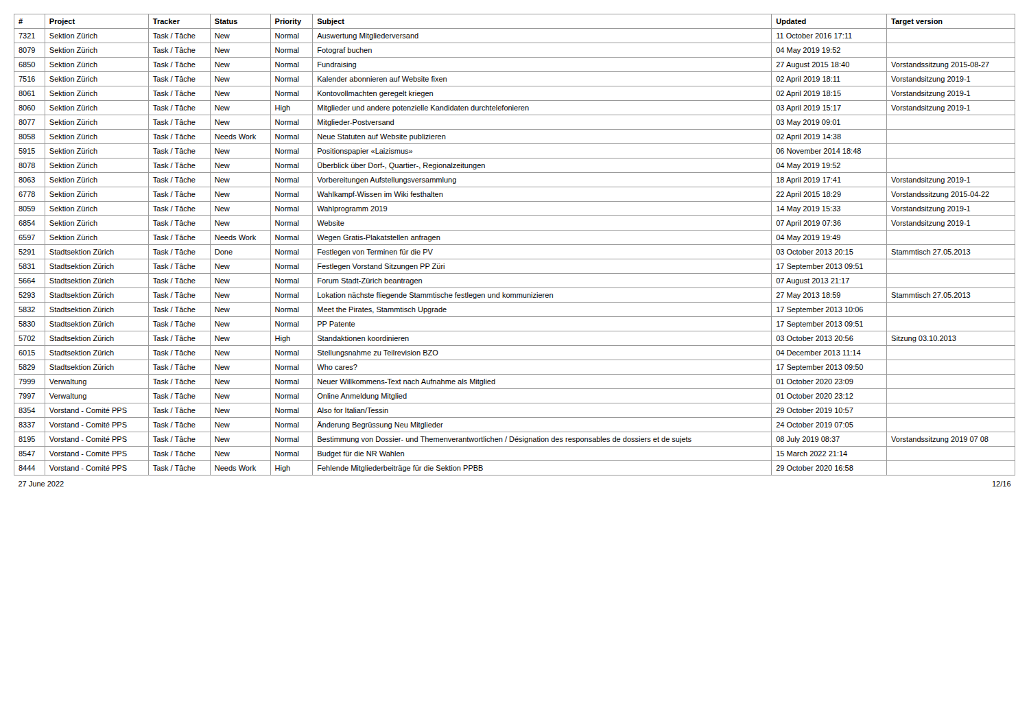| # | Project | Tracker | Status | Priority | Subject | Updated | Target version |
| --- | --- | --- | --- | --- | --- | --- | --- |
| 7321 | Sektion Zürich | Task / Tâche | New | Normal | Auswertung Mitgliederversand | 11 October 2016 17:11 | |
| 8079 | Sektion Zürich | Task / Tâche | New | Normal | Fotograf buchen | 04 May 2019 19:52 | |
| 6850 | Sektion Zürich | Task / Tâche | New | Normal | Fundraising | 27 August 2015 18:40 | Vorstandssitzung 2015-08-27 |
| 7516 | Sektion Zürich | Task / Tâche | New | Normal | Kalender abonnieren auf Website fixen | 02 April 2019 18:11 | Vorstandsitzung 2019-1 |
| 8061 | Sektion Zürich | Task / Tâche | New | Normal | Kontovollmachten geregelt kriegen | 02 April 2019 18:15 | Vorstandsitzung 2019-1 |
| 8060 | Sektion Zürich | Task / Tâche | New | High | Mitglieder und andere potenzielle Kandidaten durchtelefonieren | 03 April 2019 15:17 | Vorstandsitzung 2019-1 |
| 8077 | Sektion Zürich | Task / Tâche | New | Normal | Mitglieder-Postversand | 03 May 2019 09:01 | |
| 8058 | Sektion Zürich | Task / Tâche | Needs Work | Normal | Neue Statuten auf Website publizieren | 02 April 2019 14:38 | |
| 5915 | Sektion Zürich | Task / Tâche | New | Normal | Positionspapier «Laizismus» | 06 November 2014 18:48 | |
| 8078 | Sektion Zürich | Task / Tâche | New | Normal | Überblick über Dorf-, Quartier-, Regionalzeitungen | 04 May 2019 19:52 | |
| 8063 | Sektion Zürich | Task / Tâche | New | Normal | Vorbereitungen Aufstellungsversammlung | 18 April 2019 17:41 | Vorstandsitzung 2019-1 |
| 6778 | Sektion Zürich | Task / Tâche | New | Normal | Wahlkampf-Wissen im Wiki festhalten | 22 April 2015 18:29 | Vorstandssitzung 2015-04-22 |
| 8059 | Sektion Zürich | Task / Tâche | New | Normal | Wahlprogramm 2019 | 14 May 2019 15:33 | Vorstandsitzung 2019-1 |
| 6854 | Sektion Zürich | Task / Tâche | New | Normal | Website | 07 April 2019 07:36 | Vorstandsitzung 2019-1 |
| 6597 | Sektion Zürich | Task / Tâche | Needs Work | Normal | Wegen Gratis-Plakatstellen anfragen | 04 May 2019 19:49 | |
| 5291 | Stadtsektion Zürich | Task / Tâche | Done | Normal | Festlegen von Terminen für die PV | 03 October 2013 20:15 | Stammtisch 27.05.2013 |
| 5831 | Stadtsektion Zürich | Task / Tâche | New | Normal | Festlegen Vorstand Sitzungen PP Züri | 17 September 2013 09:51 | |
| 5664 | Stadtsektion Zürich | Task / Tâche | New | Normal | Forum Stadt-Zürich beantragen | 07 August 2013 21:17 | |
| 5293 | Stadtsektion Zürich | Task / Tâche | New | Normal | Lokation nächste fliegende Stammtische festlegen und kommunizieren | 27 May 2013 18:59 | Stammtisch 27.05.2013 |
| 5832 | Stadtsektion Zürich | Task / Tâche | New | Normal | Meet the Pirates, Stammtisch Upgrade | 17 September 2013 10:06 | |
| 5830 | Stadtsektion Zürich | Task / Tâche | New | Normal | PP Patente | 17 September 2013 09:51 | |
| 5702 | Stadtsektion Zürich | Task / Tâche | New | High | Standaktionen koordinieren | 03 October 2013 20:56 | Sitzung 03.10.2013 |
| 6015 | Stadtsektion Zürich | Task / Tâche | New | Normal | Stellungsnahme zu Teilrevision BZO | 04 December 2013 11:14 | |
| 5829 | Stadtsektion Zürich | Task / Tâche | New | Normal | Who cares? | 17 September 2013 09:50 | |
| 7999 | Verwaltung | Task / Tâche | New | Normal | Neuer Willkommens-Text nach Aufnahme als Mitglied | 01 October 2020 23:09 | |
| 7997 | Verwaltung | Task / Tâche | New | Normal | Online Anmeldung Mitglied | 01 October 2020 23:12 | |
| 8354 | Vorstand - Comité PPS | Task / Tâche | New | Normal | Also for Italian/Tessin | 29 October 2019 10:57 | |
| 8337 | Vorstand - Comité PPS | Task / Tâche | New | Normal | Änderung Begrüssung Neu Mitglieder | 24 October 2019 07:05 | |
| 8195 | Vorstand - Comité PPS | Task / Tâche | New | Normal | Bestimmung von Dossier- und Themenverantwortlichen / Désignation des responsables de dossiers et de sujets | 08 July 2019 08:37 | Vorstandssitzung 2019 07 08 |
| 8547 | Vorstand - Comité PPS | Task / Tâche | New | Normal | Budget für die NR Wahlen | 15 March 2022 21:14 | |
| 8444 | Vorstand - Comité PPS | Task / Tâche | Needs Work | High | Fehlende Mitgliederbeiträge für die Sektion PPBB | 29 October 2020 16:58 | |
| 27 June 2022 | 12/16 |